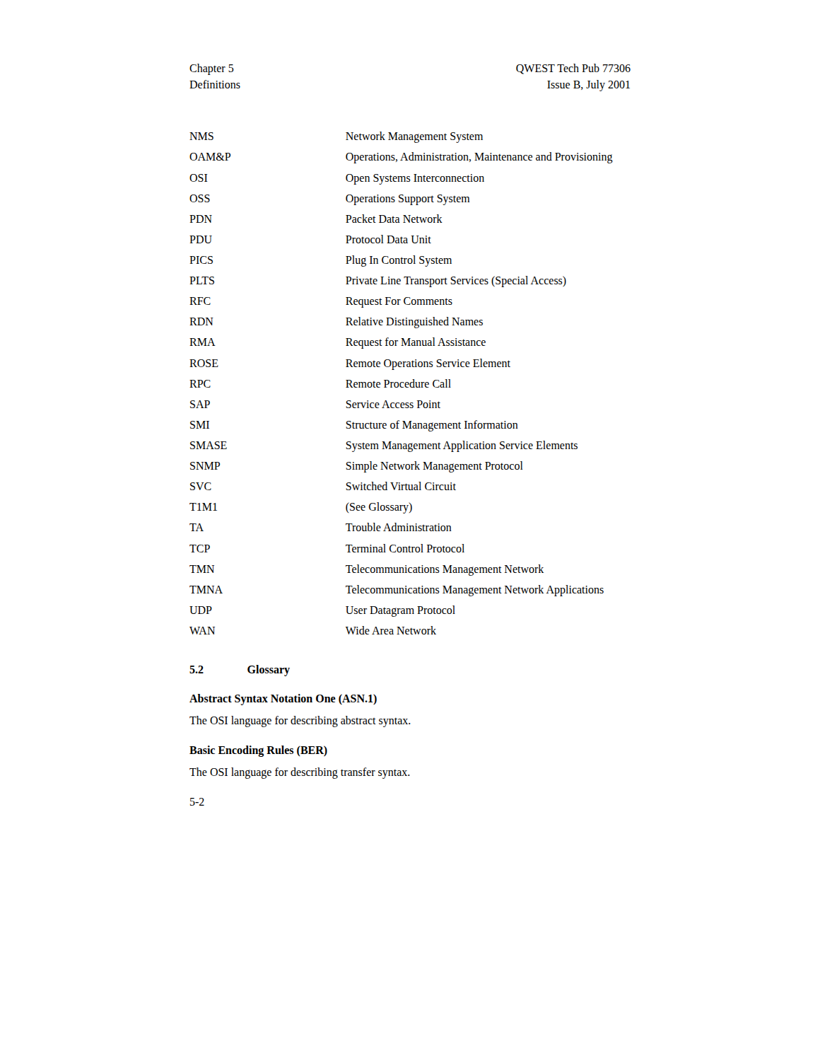| Chapter 5 | QWEST Tech Pub 77306 |
| Definitions | Issue B, July 2001 |
| NMS | Network Management System |
| OAM&P | Operations, Administration, Maintenance and Provisioning |
| OSI | Open Systems Interconnection |
| OSS | Operations Support System |
| PDN | Packet Data Network |
| PDU | Protocol Data Unit |
| PICS | Plug In Control System |
| PLTS | Private Line Transport Services (Special Access) |
| RFC | Request For Comments |
| RDN | Relative Distinguished Names |
| RMA | Request for Manual Assistance |
| ROSE | Remote Operations Service Element |
| RPC | Remote Procedure Call |
| SAP | Service Access Point |
| SMI | Structure of Management Information |
| SMASE | System Management Application Service Elements |
| SNMP | Simple Network Management Protocol |
| SVC | Switched Virtual Circuit |
| T1M1 | (See Glossary) |
| TA | Trouble Administration |
| TCP | Terminal Control Protocol |
| TMN | Telecommunications Management Network |
| TMNA | Telecommunications Management Network Applications |
| UDP | User Datagram Protocol |
| WAN | Wide Area Network |
5.2 Glossary
Abstract Syntax Notation One (ASN.1)
The OSI language for describing abstract syntax.
Basic Encoding Rules (BER)
The OSI language for describing transfer syntax.
5-2